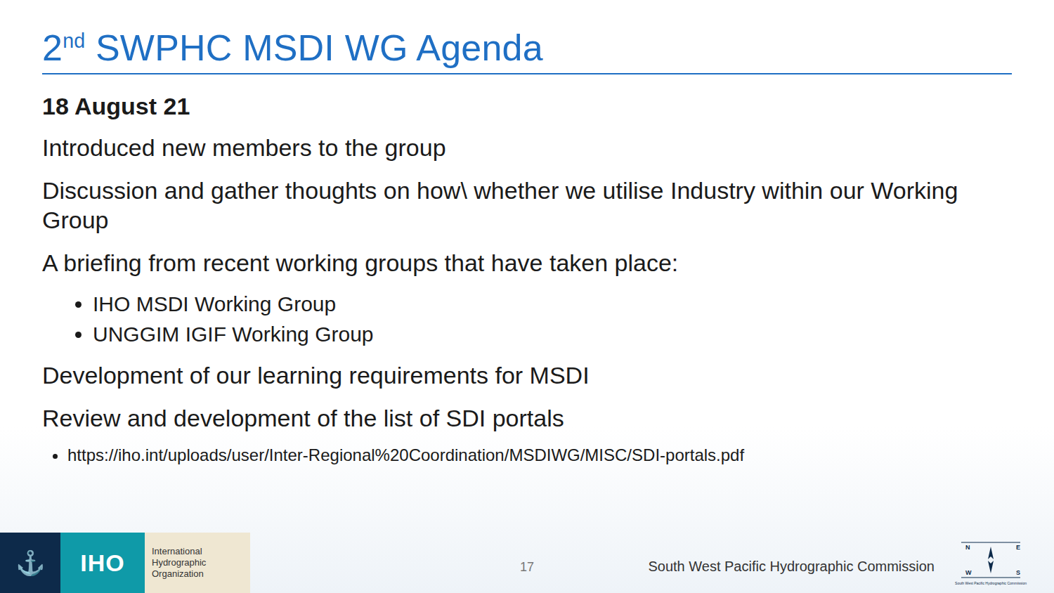2nd SWPHC MSDI WG Agenda
18 August 21
Introduced new members to the group
Discussion and gather thoughts on how\ whether we utilise Industry within our Working Group
A briefing from recent working groups that have taken place:
IHO MSDI Working Group
UNGGIM IGIF Working Group
Development of our learning requirements for MSDI
Review and development of the list of SDI portals
https://iho.int/uploads/user/Inter-Regional%20Coordination/MSDIWG/MISC/SDI-portals.pdf
⚓
IHO
International
Hydrographic
Organization
17
South West Pacific Hydrographic Commission
SWPHC badge N E W S South West Pacific Hydrographic Commission